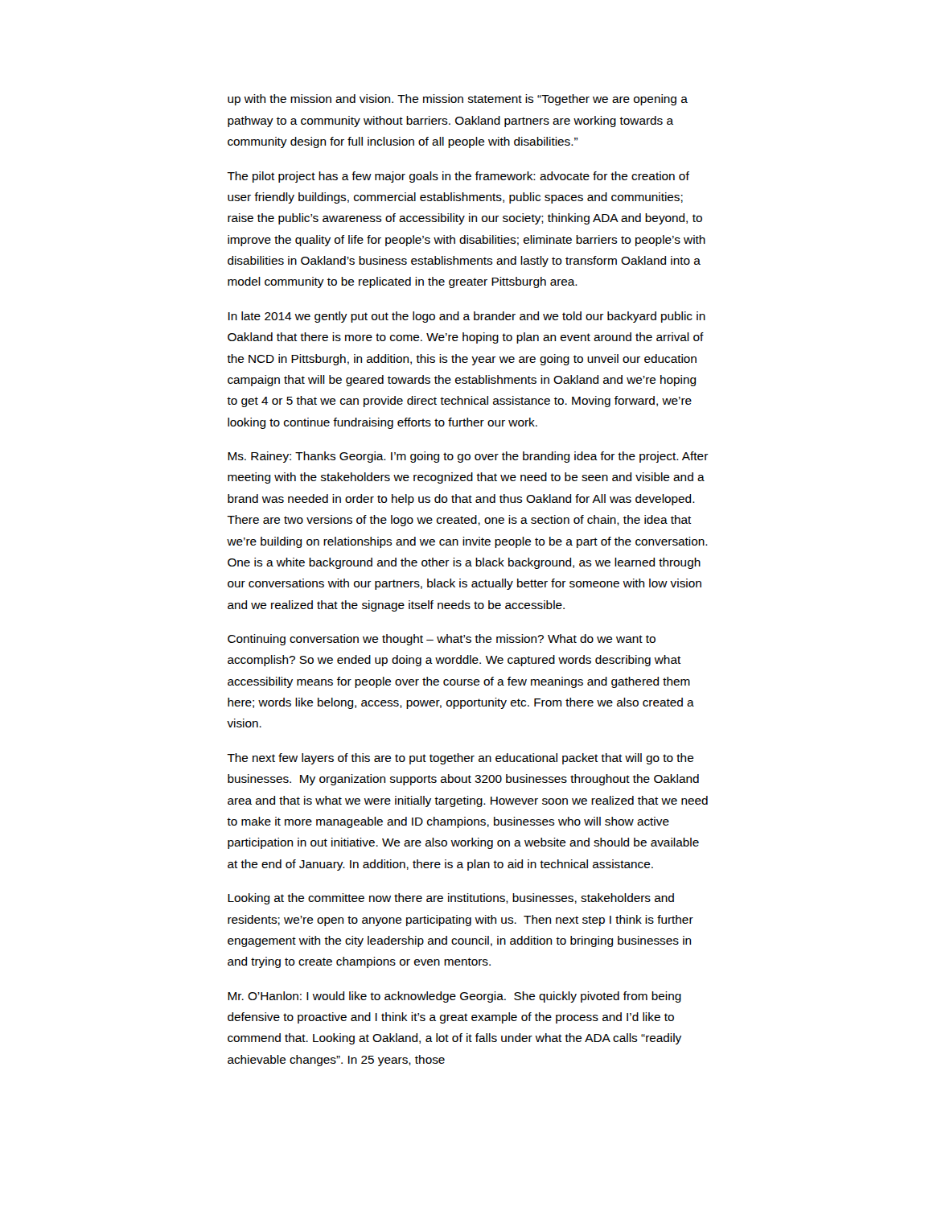up with the mission and vision. The mission statement is “Together we are opening a pathway to a community without barriers. Oakland partners are working towards a community design for full inclusion of all people with disabilities.”
The pilot project has a few major goals in the framework: advocate for the creation of user friendly buildings, commercial establishments, public spaces and communities; raise the public’s awareness of accessibility in our society; thinking ADA and beyond, to improve the quality of life for people’s with disabilities; eliminate barriers to people’s with disabilities in Oakland’s business establishments and lastly to transform Oakland into a model community to be replicated in the greater Pittsburgh area.
In late 2014 we gently put out the logo and a brander and we told our backyard public in Oakland that there is more to come. We’re hoping to plan an event around the arrival of the NCD in Pittsburgh, in addition, this is the year we are going to unveil our education campaign that will be geared towards the establishments in Oakland and we’re hoping to get 4 or 5 that we can provide direct technical assistance to. Moving forward, we’re looking to continue fundraising efforts to further our work.
Ms. Rainey: Thanks Georgia. I’m going to go over the branding idea for the project. After meeting with the stakeholders we recognized that we need to be seen and visible and a brand was needed in order to help us do that and thus Oakland for All was developed. There are two versions of the logo we created, one is a section of chain, the idea that we’re building on relationships and we can invite people to be a part of the conversation. One is a white background and the other is a black background, as we learned through our conversations with our partners, black is actually better for someone with low vision and we realized that the signage itself needs to be accessible.
Continuing conversation we thought – what’s the mission? What do we want to accomplish? So we ended up doing a worddle. We captured words describing what accessibility means for people over the course of a few meanings and gathered them here; words like belong, access, power, opportunity etc. From there we also created a vision.
The next few layers of this are to put together an educational packet that will go to the businesses. My organization supports about 3200 businesses throughout the Oakland area and that is what we were initially targeting. However soon we realized that we need to make it more manageable and ID champions, businesses who will show active participation in out initiative. We are also working on a website and should be available at the end of January. In addition, there is a plan to aid in technical assistance.
Looking at the committee now there are institutions, businesses, stakeholders and residents; we’re open to anyone participating with us. Then next step I think is further engagement with the city leadership and council, in addition to bringing businesses in and trying to create champions or even mentors.
Mr. O’Hanlon: I would like to acknowledge Georgia. She quickly pivoted from being defensive to proactive and I think it’s a great example of the process and I’d like to commend that. Looking at Oakland, a lot of it falls under what the ADA calls “readily achievable changes”. In 25 years, those